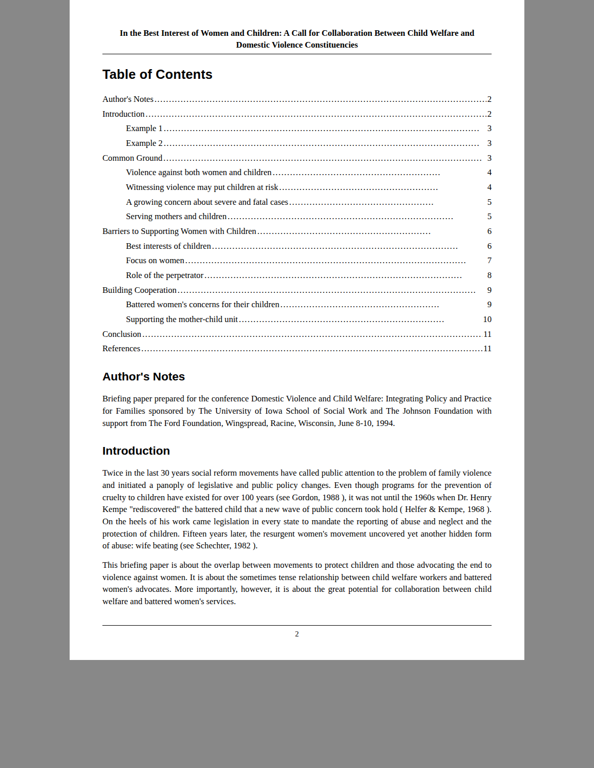In the Best Interest of Women and Children: A Call for Collaboration Between Child Welfare and Domestic Violence Constituencies
Table of Contents
Author's Notes................................................................................................................... 2
Introduction....................................................................................................................... 2
Example 1............................................................................................................. 3
Example 2............................................................................................................. 3
Common Ground.............................................................................................................. 3
Violence against both women and children.......................................................... 4
Witnessing violence may put children at risk....................................................... 4
A growing concern about severe and fatal cases.................................................. 5
Serving mothers and children.............................................................................. 5
Barriers to Supporting Women with Children............................................................ 6
Best interests of children..................................................................................... 6
Focus on women................................................................................................. 7
Role of the perpetrator......................................................................................... 8
Building Cooperation....................................................................................................... 9
Battered women's concerns for their children....................................................... 9
Supporting the mother-child unit....................................................................... 10
Conclusion......................................................................................................................... 11
References......................................................................................................................... 11
Author's Notes
Briefing paper prepared for the conference Domestic Violence and Child Welfare: Integrating Policy and Practice for Families sponsored by The University of Iowa School of Social Work and The Johnson Foundation with support from The Ford Foundation, Wingspread, Racine, Wisconsin, June 8-10, 1994.
Introduction
Twice in the last 30 years social reform movements have called public attention to the problem of family violence and initiated a panoply of legislative and public policy changes. Even though programs for the prevention of cruelty to children have existed for over 100 years (see Gordon, 1988 ), it was not until the 1960s when Dr. Henry Kempe "rediscovered" the battered child that a new wave of public concern took hold ( Helfer & Kempe, 1968 ). On the heels of his work came legislation in every state to mandate the reporting of abuse and neglect and the protection of children. Fifteen years later, the resurgent women's movement uncovered yet another hidden form of abuse: wife beating (see Schechter, 1982 ).
This briefing paper is about the overlap between movements to protect children and those advocating the end to violence against women. It is about the sometimes tense relationship between child welfare workers and battered women's advocates. More importantly, however, it is about the great potential for collaboration between child welfare and battered women's services.
2